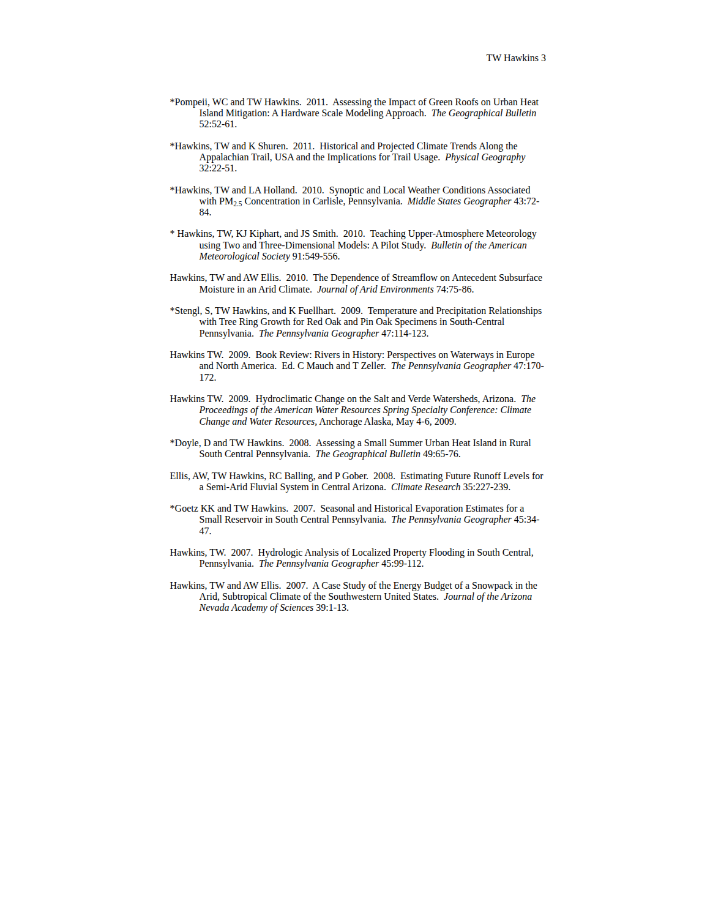TW Hawkins 3
*Pompeii, WC and TW Hawkins. 2011. Assessing the Impact of Green Roofs on Urban Heat Island Mitigation: A Hardware Scale Modeling Approach. The Geographical Bulletin 52:52-61.
*Hawkins, TW and K Shuren. 2011. Historical and Projected Climate Trends Along the Appalachian Trail, USA and the Implications for Trail Usage. Physical Geography 32:22-51.
*Hawkins, TW and LA Holland. 2010. Synoptic and Local Weather Conditions Associated with PM2.5 Concentration in Carlisle, Pennsylvania. Middle States Geographer 43:72-84.
* Hawkins, TW, KJ Kiphart, and JS Smith. 2010. Teaching Upper-Atmosphere Meteorology using Two and Three-Dimensional Models: A Pilot Study. Bulletin of the American Meteorological Society 91:549-556.
Hawkins, TW and AW Ellis. 2010. The Dependence of Streamflow on Antecedent Subsurface Moisture in an Arid Climate. Journal of Arid Environments 74:75-86.
*Stengl, S, TW Hawkins, and K Fuellhart. 2009. Temperature and Precipitation Relationships with Tree Ring Growth for Red Oak and Pin Oak Specimens in South-Central Pennsylvania. The Pennsylvania Geographer 47:114-123.
Hawkins TW. 2009. Book Review: Rivers in History: Perspectives on Waterways in Europe and North America. Ed. C Mauch and T Zeller. The Pennsylvania Geographer 47:170-172.
Hawkins TW. 2009. Hydroclimatic Change on the Salt and Verde Watersheds, Arizona. The Proceedings of the American Water Resources Spring Specialty Conference: Climate Change and Water Resources, Anchorage Alaska, May 4-6, 2009.
*Doyle, D and TW Hawkins. 2008. Assessing a Small Summer Urban Heat Island in Rural South Central Pennsylvania. The Geographical Bulletin 49:65-76.
Ellis, AW, TW Hawkins, RC Balling, and P Gober. 2008. Estimating Future Runoff Levels for a Semi-Arid Fluvial System in Central Arizona. Climate Research 35:227-239.
*Goetz KK and TW Hawkins. 2007. Seasonal and Historical Evaporation Estimates for a Small Reservoir in South Central Pennsylvania. The Pennsylvania Geographer 45:34-47.
Hawkins, TW. 2007. Hydrologic Analysis of Localized Property Flooding in South Central, Pennsylvania. The Pennsylvania Geographer 45:99-112.
Hawkins, TW and AW Ellis. 2007. A Case Study of the Energy Budget of a Snowpack in the Arid, Subtropical Climate of the Southwestern United States. Journal of the Arizona Nevada Academy of Sciences 39:1-13.